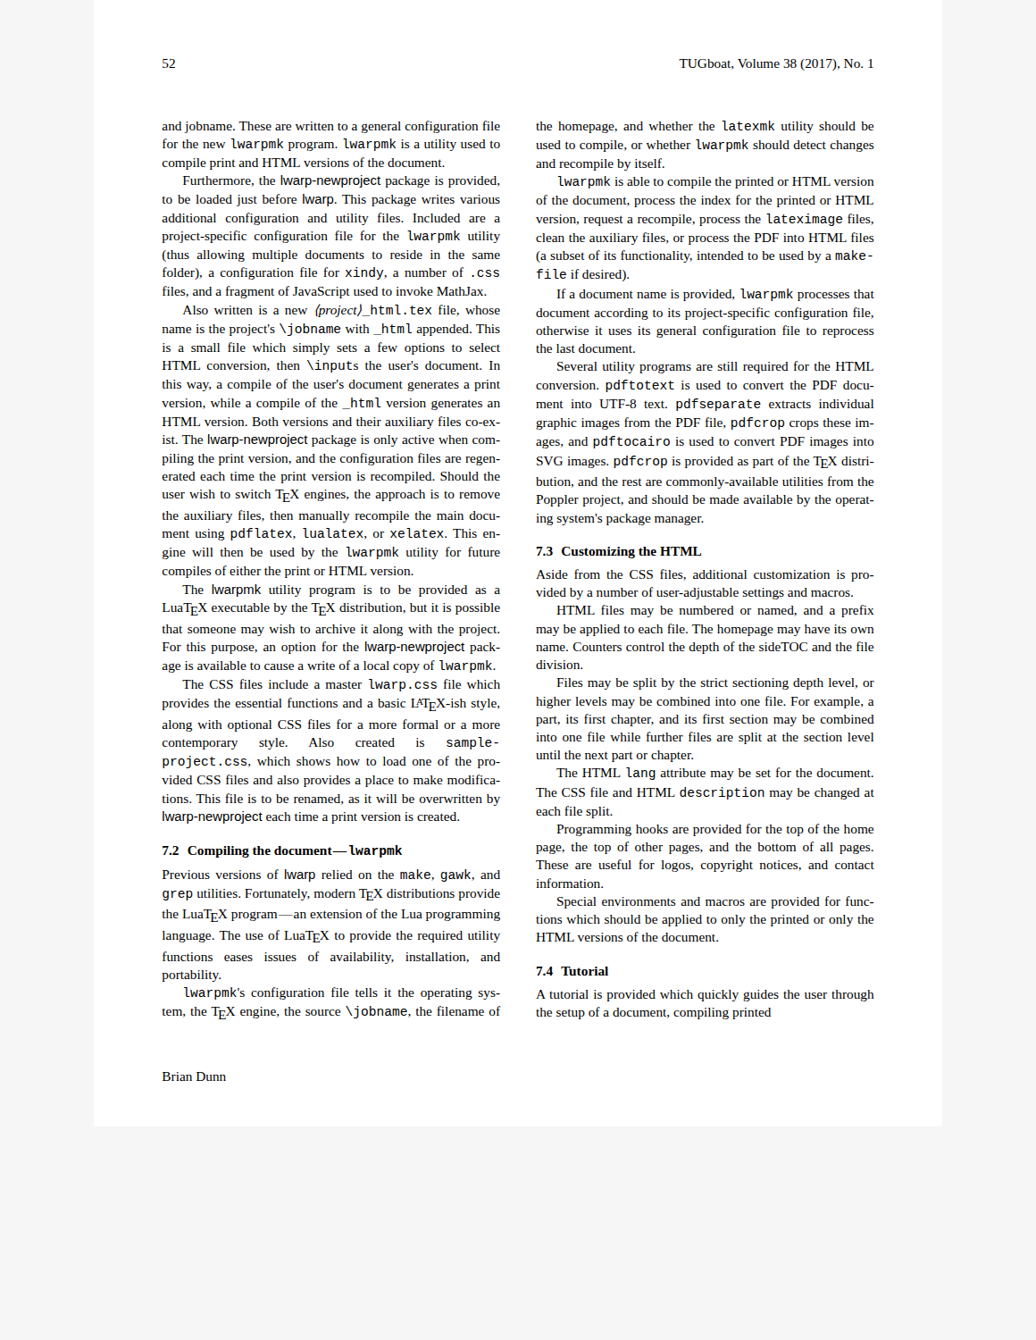52 TUGboat, Volume 38 (2017), No. 1
and jobname. These are written to a general configuration file for the new lwarpmk program. lwarpmk is a utility used to compile print and HTML versions of the document.
Furthermore, the lwarp-newproject package is provided, to be loaded just before lwarp. This package writes various additional configuration and utility files. Included are a project-specific configuration file for the lwarpmk utility (thus allowing multiple documents to reside in the same folder), a configuration file for xindy, a number of .css files, and a fragment of JavaScript used to invoke MathJax.
Also written is a new ⟨project⟩_html.tex file, whose name is the project's \jobname with _html appended. This is a small file which simply sets a few options to select HTML conversion, then \inputs the user's document. In this way, a compile of the user's document generates a print version, while a compile of the _html version generates an HTML version. Both versions and their auxiliary files co-exist. The lwarp-newproject package is only active when compiling the print version, and the configuration files are regenerated each time the print version is recompiled. Should the user wish to switch TEX engines, the approach is to remove the auxiliary files, then manually recompile the main document using pdflatex, lualatex, or xelatex. This engine will then be used by the lwarpmk utility for future compiles of either the print or HTML version.
The lwarpmk utility program is to be provided as a LuaTEX executable by the TEX distribution, but it is possible that someone may wish to archive it along with the project. For this purpose, an option for the lwarp-newproject package is available to cause a write of a local copy of lwarpmk.
The CSS files include a master lwarp.css file which provides the essential functions and a basic LaTEX-ish style, along with optional CSS files for a more formal or a more contemporary style. Also created is sample-project.css, which shows how to load one of the provided CSS files and also provides a place to make modifications. This file is to be renamed, as it will be overwritten by lwarp-newproject each time a print version is created.
7.2 Compiling the document — lwarpmk
Previous versions of lwarp relied on the make, gawk, and grep utilities. Fortunately, modern TEX distributions provide the LuaTEX program — an extension of the Lua programming language. The use of LuaTEX to provide the required utility functions eases issues of availability, installation, and portability.
lwarpmk's configuration file tells it the operating system, the TEX engine, the source \jobname, the filename of the homepage, and whether the latexmk utility should be used to compile, or whether lwarpmk should detect changes and recompile by itself.
lwarpmk is able to compile the printed or HTML version of the document, process the index for the printed or HTML version, request a recompile, process the lateximage files, clean the auxiliary files, or process the PDF into HTML files (a subset of its functionality, intended to be used by a makefile if desired).
If a document name is provided, lwarpmk processes that document according to its project-specific configuration file, otherwise it uses its general configuration file to reprocess the last document.
Several utility programs are still required for the HTML conversion. pdftotext is used to convert the PDF document into UTF-8 text. pdfseparate extracts individual graphic images from the PDF file, pdfcrop crops these images, and pdftocairo is used to convert PDF images into SVG images. pdfcrop is provided as part of the TEX distribution, and the rest are commonly-available utilities from the Poppler project, and should be made available by the operating system's package manager.
7.3 Customizing the HTML
Aside from the CSS files, additional customization is provided by a number of user-adjustable settings and macros.
HTML files may be numbered or named, and a prefix may be applied to each file. The homepage may have its own name. Counters control the depth of the sideTOC and the file division.
Files may be split by the strict sectioning depth level, or higher levels may be combined into one file. For example, a part, its first chapter, and its first section may be combined into one file while further files are split at the section level until the next part or chapter.
The HTML lang attribute may be set for the document. The CSS file and HTML description may be changed at each file split.
Programming hooks are provided for the top of the home page, the top of other pages, and the bottom of all pages. These are useful for logos, copyright notices, and contact information.
Special environments and macros are provided for functions which should be applied to only the printed or only the HTML versions of the document.
7.4 Tutorial
A tutorial is provided which quickly guides the user through the setup of a document, compiling printed
Brian Dunn